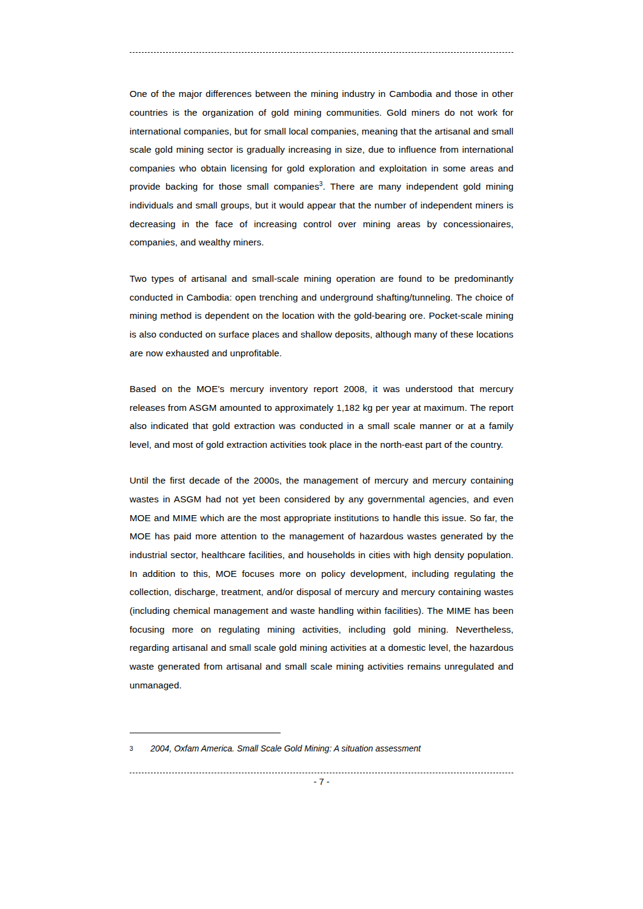One of the major differences between the mining industry in Cambodia and those in other countries is the organization of gold mining communities. Gold miners do not work for international companies, but for small local companies, meaning that the artisanal and small scale gold mining sector is gradually increasing in size, due to influence from international companies who obtain licensing for gold exploration and exploitation in some areas and provide backing for those small companies3. There are many independent gold mining individuals and small groups, but it would appear that the number of independent miners is decreasing in the face of increasing control over mining areas by concessionaires, companies, and wealthy miners.
Two types of artisanal and small-scale mining operation are found to be predominantly conducted in Cambodia: open trenching and underground shafting/tunneling. The choice of mining method is dependent on the location with the gold-bearing ore. Pocket-scale mining is also conducted on surface places and shallow deposits, although many of these locations are now exhausted and unprofitable.
Based on the MOE's mercury inventory report 2008, it was understood that mercury releases from ASGM amounted to approximately 1,182 kg per year at maximum. The report also indicated that gold extraction was conducted in a small scale manner or at a family level, and most of gold extraction activities took place in the north-east part of the country.
Until the first decade of the 2000s, the management of mercury and mercury containing wastes in ASGM had not yet been considered by any governmental agencies, and even MOE and MIME which are the most appropriate institutions to handle this issue. So far, the MOE has paid more attention to the management of hazardous wastes generated by the industrial sector, healthcare facilities, and households in cities with high density population. In addition to this, MOE focuses more on policy development, including regulating the collection, discharge, treatment, and/or disposal of mercury and mercury containing wastes (including chemical management and waste handling within facilities). The MIME has been focusing more on regulating mining activities, including gold mining. Nevertheless, regarding artisanal and small scale gold mining activities at a domestic level, the hazardous waste generated from artisanal and small scale mining activities remains unregulated and unmanaged.
3 2004, Oxfam America. Small Scale Gold Mining: A situation assessment
- 7 -